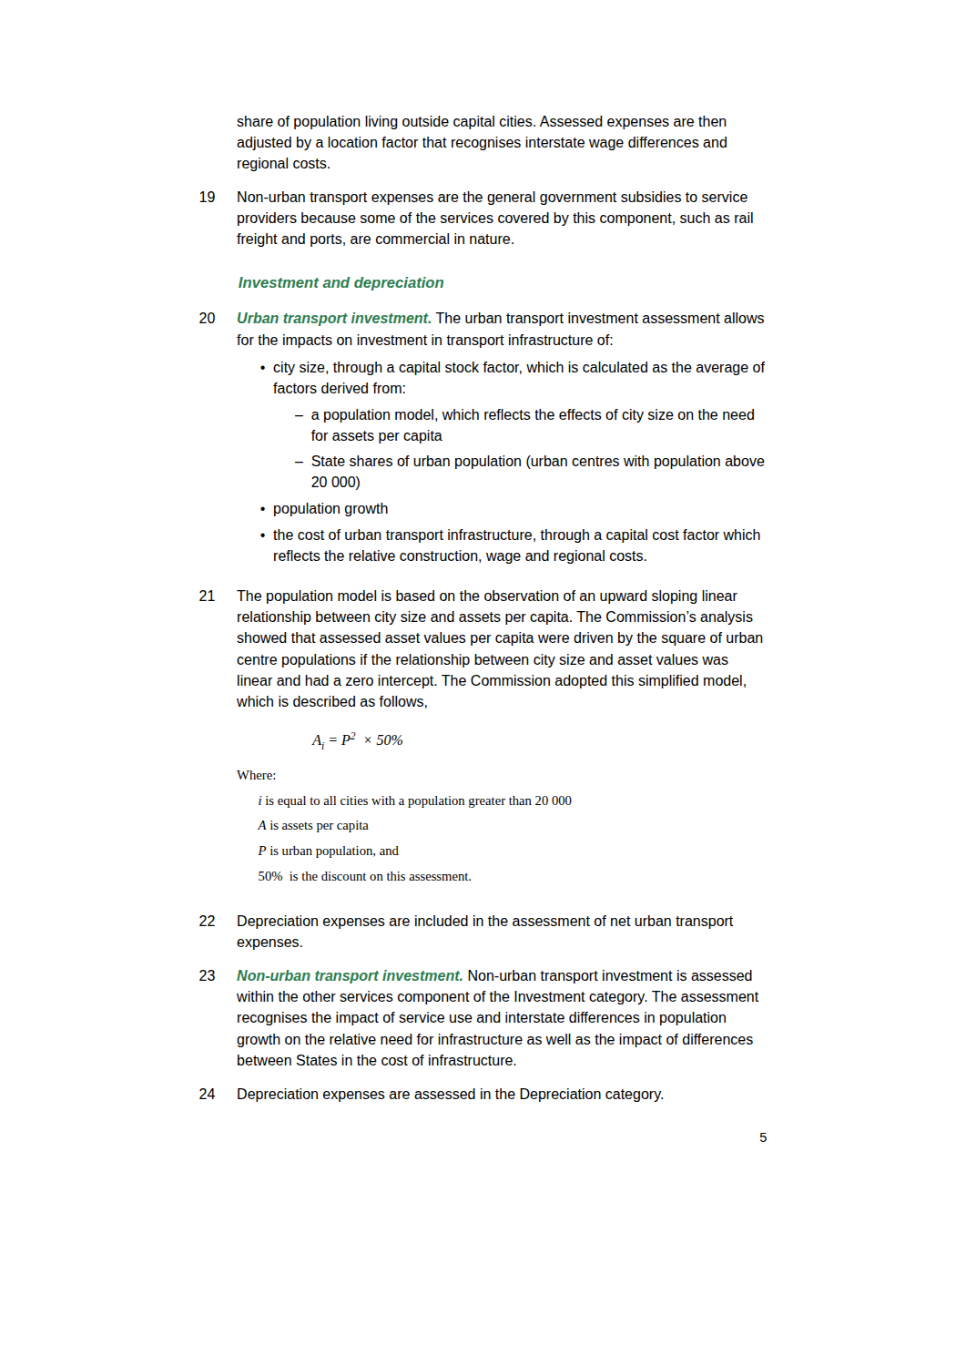share of population living outside capital cities. Assessed expenses are then adjusted by a location factor that recognises interstate wage differences and regional costs.
19
Non-urban transport expenses are the general government subsidies to service providers because some of the services covered by this component, such as rail freight and ports, are commercial in nature.
Investment and depreciation
20
Urban transport investment. The urban transport investment assessment allows for the impacts on investment in transport infrastructure of:
city size, through a capital stock factor, which is calculated as the average of factors derived from:
a population model, which reflects the effects of city size on the need for assets per capita
State shares of urban population (urban centres with population above 20 000)
population growth
the cost of urban transport infrastructure, through a capital cost factor which reflects the relative construction, wage and regional costs.
21
The population model is based on the observation of an upward sloping linear relationship between city size and assets per capita. The Commission’s analysis showed that assessed asset values per capita were driven by the square of urban centre populations if the relationship between city size and asset values was linear and had a zero intercept. The Commission adopted this simplified model, which is described as follows,
Ai = P 2 × 50%
Where:
i is equal to all cities with a population greater than 20 000
A is assets per capita
P is urban population, and
50% is the discount on this assessment.
22
Depreciation expenses are included in the assessment of net urban transport expenses.
23
Non-urban transport investment. Non-urban transport investment is assessed within the other services component of the Investment category. The assessment recognises the impact of service use and interstate differences in population growth on the relative need for infrastructure as well as the impact of differences between States in the cost of infrastructure.
24
Depreciation expenses are assessed in the Depreciation category.
5